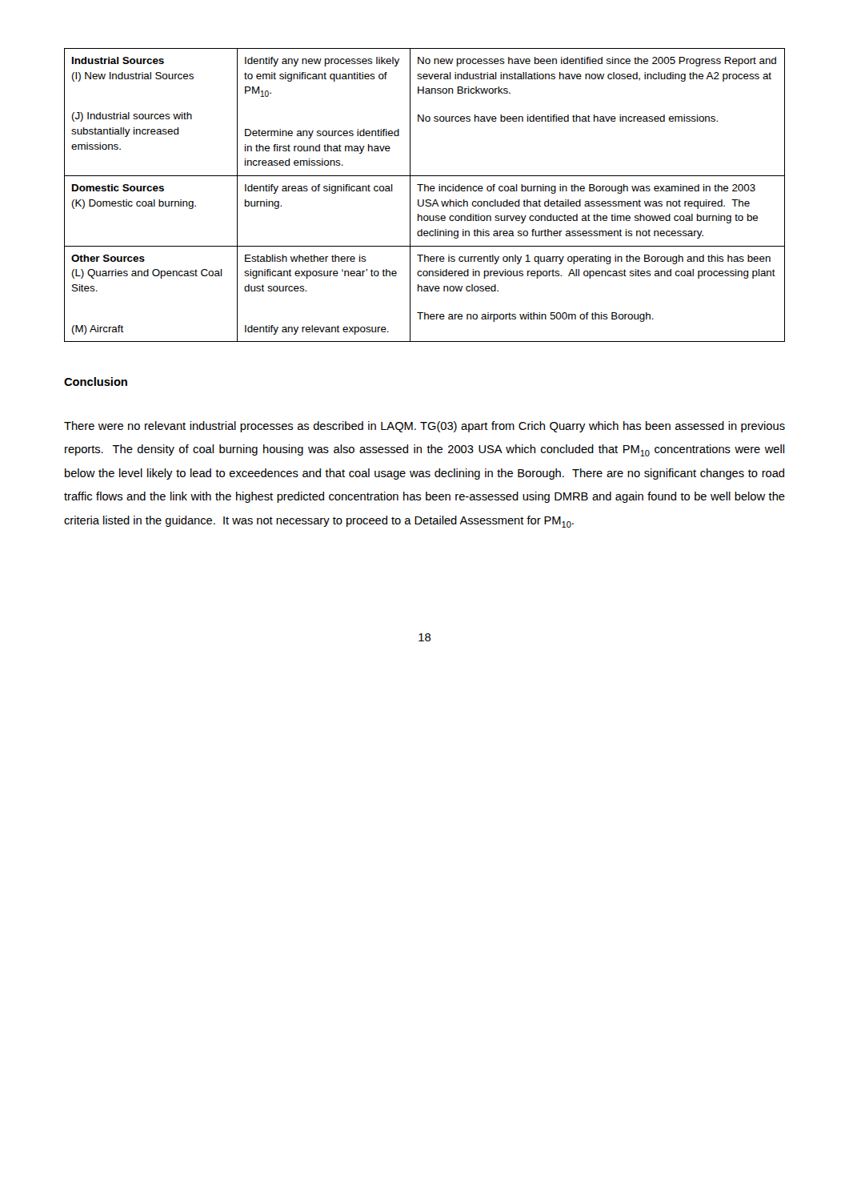| Industrial Sources (I) New Industrial Sources (J) Industrial sources with substantially increased emissions. | Identify any new processes likely to emit significant quantities of PM 10 . Determine any sources identified in the first round that may have increased emissions. | No new processes have been identified since the 2005 Progress Report and several industrial installations have now closed, including the A2 process at Hanson Brickworks. No sources have been identified that have increased emissions. |
| Domestic Sources (K) Domestic coal burning. | Identify areas of significant coal burning. | The incidence of coal burning in the Borough was examined in the 2003 USA which concluded that detailed assessment was not required. The house condition survey conducted at the time showed coal burning to be declining in this area so further assessment is not necessary. |
| Other Sources (L) Quarries and Opencast Coal Sites. (M) Aircraft | Establish whether there is significant exposure ‘near’ to the dust sources. Identify any relevant exposure. | There is currently only 1 quarry operating in the Borough and this has been considered in previous reports. All opencast sites and coal processing plant have now closed. There are no airports within 500m of this Borough. |
Conclusion
There were no relevant industrial processes as described in LAQM. TG(03) apart from Crich Quarry which has been assessed in previous reports. The density of coal burning housing was also assessed in the 2003 USA which concluded that PM10 concentrations were well below the level likely to lead to exceedences and that coal usage was declining in the Borough. There are no significant changes to road traffic flows and the link with the highest predicted concentration has been re-assessed using DMRB and again found to be well below the criteria listed in the guidance. It was not necessary to proceed to a Detailed Assessment for PM10.
18